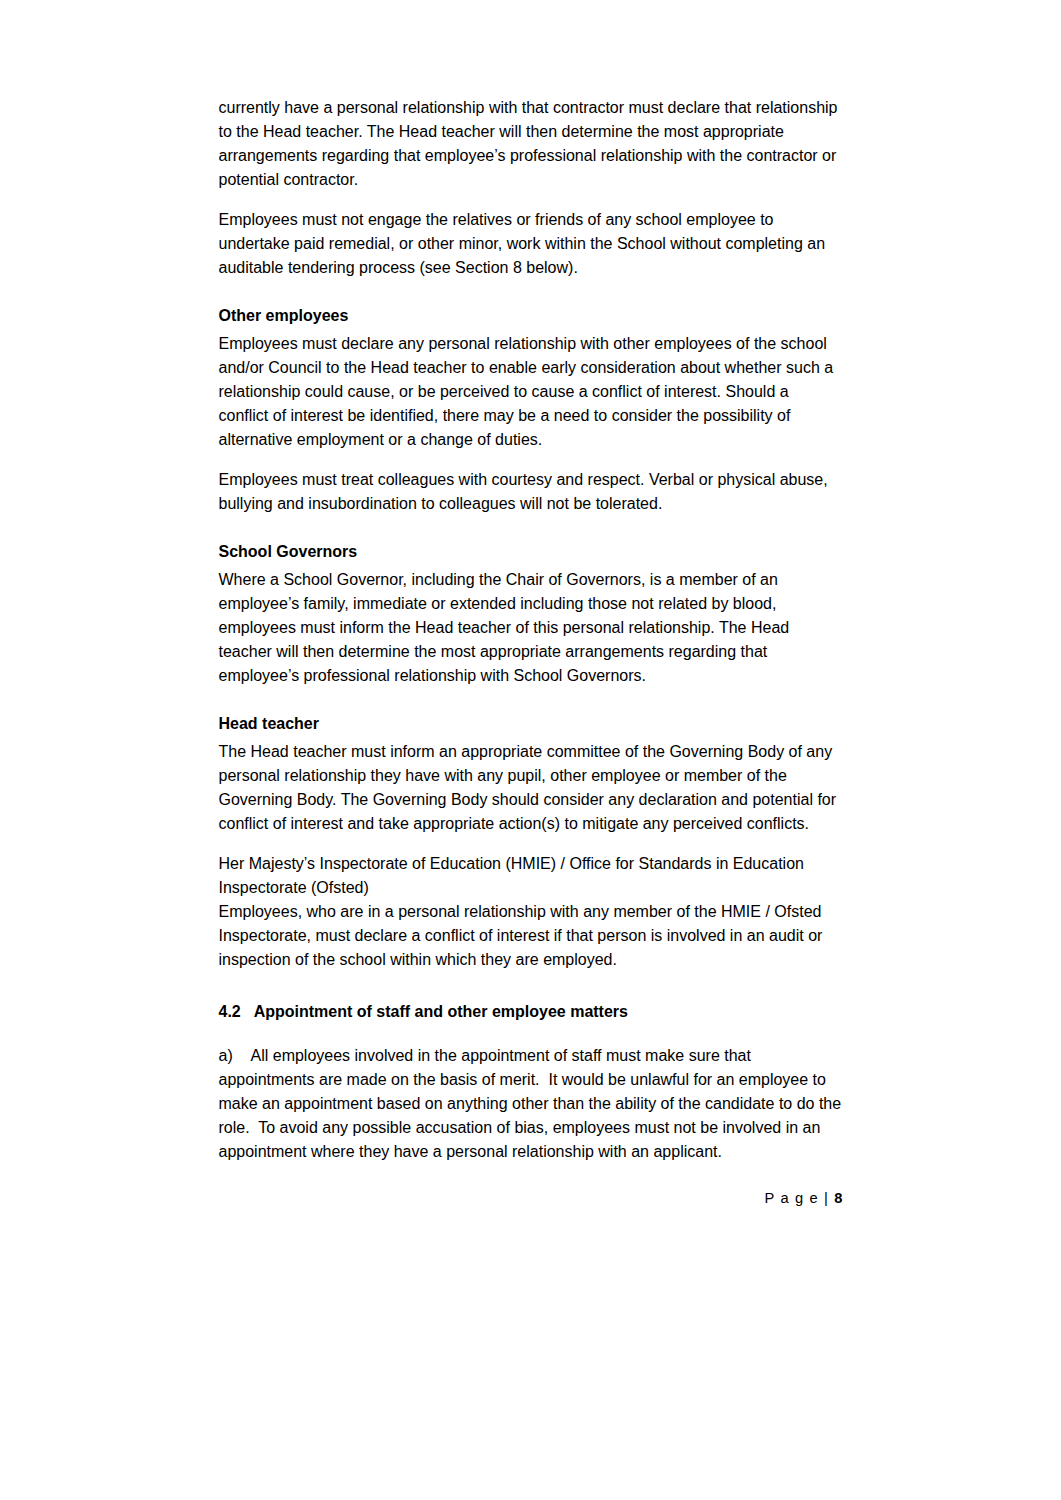currently have a personal relationship with that contractor must declare that relationship to the Head teacher. The Head teacher will then determine the most appropriate arrangements regarding that employee’s professional relationship with the contractor or potential contractor.
Employees must not engage the relatives or friends of any school employee to undertake paid remedial, or other minor, work within the School without completing an auditable tendering process (see Section 8 below).
Other employees
Employees must declare any personal relationship with other employees of the school and/or Council to the Head teacher to enable early consideration about whether such a relationship could cause, or be perceived to cause a conflict of interest. Should a conflict of interest be identified, there may be a need to consider the possibility of alternative employment or a change of duties.
Employees must treat colleagues with courtesy and respect. Verbal or physical abuse, bullying and insubordination to colleagues will not be tolerated.
School Governors
Where a School Governor, including the Chair of Governors, is a member of an employee’s family, immediate or extended including those not related by blood, employees must inform the Head teacher of this personal relationship. The Head teacher will then determine the most appropriate arrangements regarding that employee’s professional relationship with School Governors.
Head teacher
The Head teacher must inform an appropriate committee of the Governing Body of any personal relationship they have with any pupil, other employee or member of the Governing Body. The Governing Body should consider any declaration and potential for conflict of interest and take appropriate action(s) to mitigate any perceived conflicts.
Her Majesty’s Inspectorate of Education (HMIE) / Office for Standards in Education Inspectorate (Ofsted)
Employees, who are in a personal relationship with any member of the HMIE / Ofsted Inspectorate, must declare a conflict of interest if that person is involved in an audit or inspection of the school within which they are employed.
4.2 Appointment of staff and other employee matters
a) All employees involved in the appointment of staff must make sure that appointments are made on the basis of merit. It would be unlawful for an employee to make an appointment based on anything other than the ability of the candidate to do the role. To avoid any possible accusation of bias, employees must not be involved in an appointment where they have a personal relationship with an applicant.
P a g e | 8